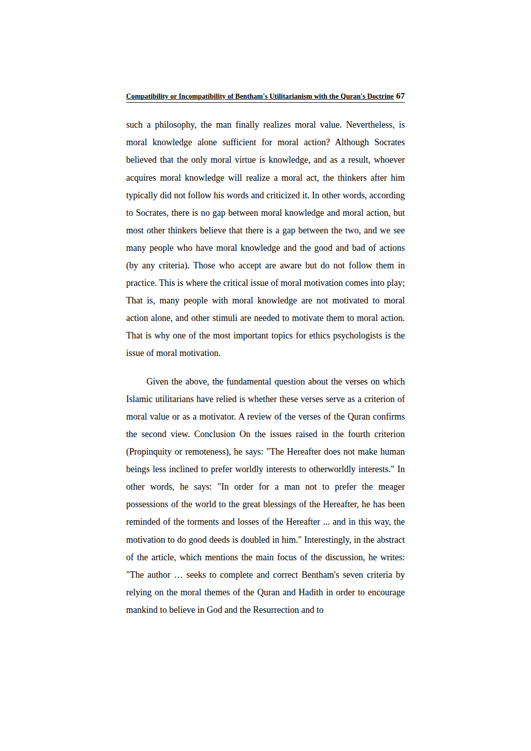Compatibility or Incompatibility of Bentham's Utilitarianism with the Quran's Doctrine 67
such a philosophy, the man finally realizes moral value. Nevertheless, is moral knowledge alone sufficient for moral action? Although Socrates believed that the only moral virtue is knowledge, and as a result, whoever acquires moral knowledge will realize a moral act, the thinkers after him typically did not follow his words and criticized it. In other words, according to Socrates, there is no gap between moral knowledge and moral action, but most other thinkers believe that there is a gap between the two, and we see many people who have moral knowledge and the good and bad of actions (by any criteria). Those who accept are aware but do not follow them in practice. This is where the critical issue of moral motivation comes into play; That is, many people with moral knowledge are not motivated to moral action alone, and other stimuli are needed to motivate them to moral action. That is why one of the most important topics for ethics psychologists is the issue of moral motivation.
Given the above, the fundamental question about the verses on which Islamic utilitarians have relied is whether these verses serve as a criterion of moral value or as a motivator. A review of the verses of the Quran confirms the second view. Conclusion On the issues raised in the fourth criterion (Propinquity or remoteness), he says: "The Hereafter does not make human beings less inclined to prefer worldly interests to otherworldly interests." In other words, he says: "In order for a man not to prefer the meager possessions of the world to the great blessings of the Hereafter, he has been reminded of the torments and losses of the Hereafter ... and in this way, the motivation to do good deeds is doubled in him." Interestingly, in the abstract of the article, which mentions the main focus of the discussion, he writes: "The author … seeks to complete and correct Bentham's seven criteria by relying on the moral themes of the Quran and Hadith in order to encourage mankind to believe in God and the Resurrection and to